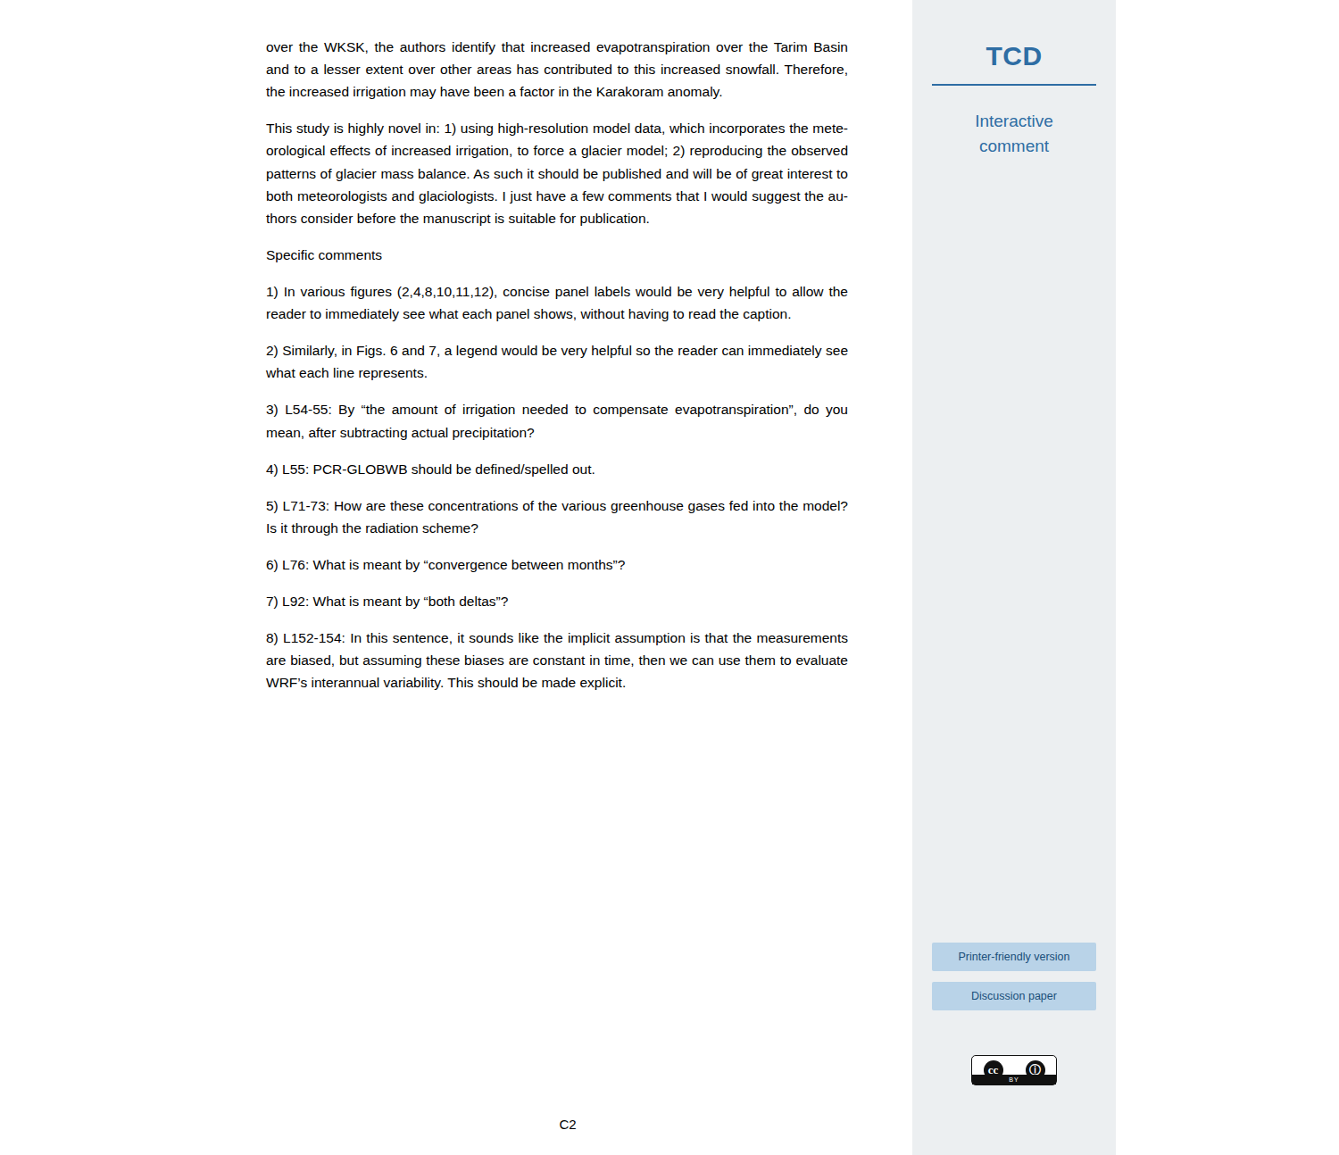over the WKSK, the authors identify that increased evapotranspiration over the Tarim Basin and to a lesser extent over other areas has contributed to this increased snowfall. Therefore, the increased irrigation may have been a factor in the Karakoram anomaly.
This study is highly novel in: 1) using high-resolution model data, which incorporates the meteorological effects of increased irrigation, to force a glacier model; 2) reproducing the observed patterns of glacier mass balance. As such it should be published and will be of great interest to both meteorologists and glaciologists. I just have a few comments that I would suggest the authors consider before the manuscript is suitable for publication.
Specific comments
1) In various figures (2,4,8,10,11,12), concise panel labels would be very helpful to allow the reader to immediately see what each panel shows, without having to read the caption.
2) Similarly, in Figs. 6 and 7, a legend would be very helpful so the reader can immediately see what each line represents.
3) L54-55: By “the amount of irrigation needed to compensate evapotranspiration”, do you mean, after subtracting actual precipitation?
4) L55: PCR-GLOBWB should be defined/spelled out.
5) L71-73: How are these concentrations of the various greenhouse gases fed into the model? Is it through the radiation scheme?
6) L76: What is meant by “convergence between months”?
7) L92: What is meant by “both deltas”?
8) L152-154: In this sentence, it sounds like the implicit assumption is that the measurements are biased, but assuming these biases are constant in time, then we can use them to evaluate WRF’s interannual variability. This should be made explicit.
C2
TCD
Interactive
comment
Printer-friendly version Discussion paper
cc
ⓘ
BY